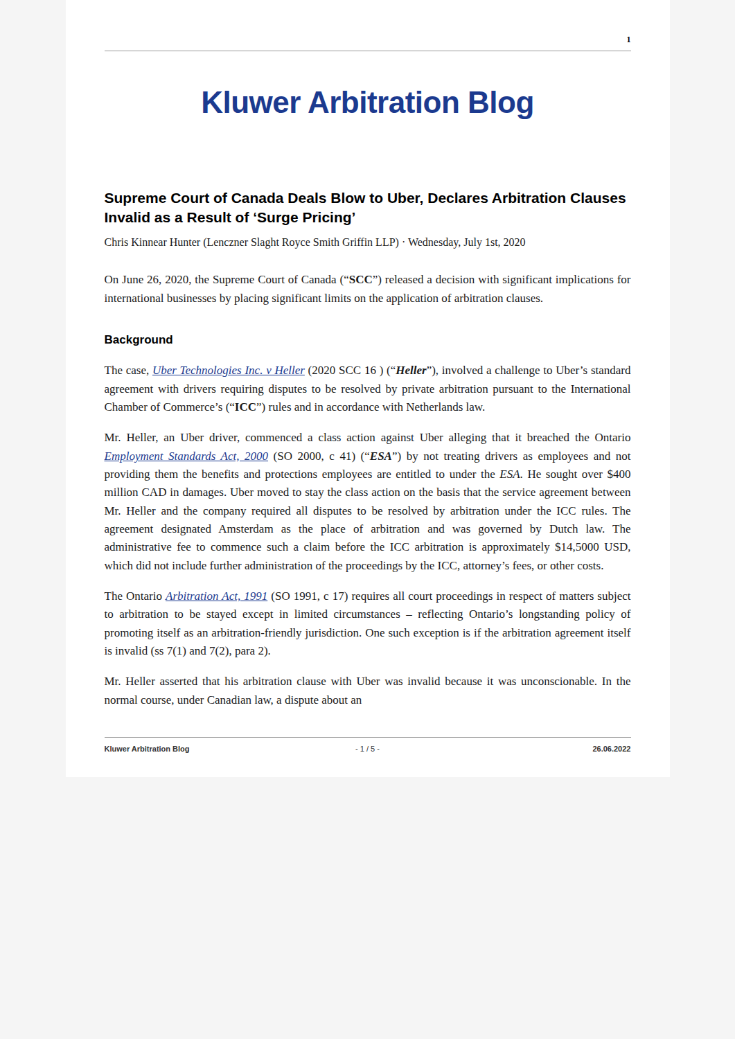1
Kluwer Arbitration Blog
Supreme Court of Canada Deals Blow to Uber, Declares Arbitration Clauses Invalid as a Result of ‘Surge Pricing’
Chris Kinnear Hunter (Lenczner Slaght Royce Smith Griffin LLP) · Wednesday, July 1st, 2020
On June 26, 2020, the Supreme Court of Canada (“SCC”) released a decision with significant implications for international businesses by placing significant limits on the application of arbitration clauses.
Background
The case, Uber Technologies Inc. v Heller (2020 SCC 16 ) (“Heller”), involved a challenge to Uber’s standard agreement with drivers requiring disputes to be resolved by private arbitration pursuant to the International Chamber of Commerce’s (“ICC”) rules and in accordance with Netherlands law.
Mr. Heller, an Uber driver, commenced a class action against Uber alleging that it breached the Ontario Employment Standards Act, 2000 (SO 2000, c 41) (“ESA”) by not treating drivers as employees and not providing them the benefits and protections employees are entitled to under the ESA. He sought over $400 million CAD in damages. Uber moved to stay the class action on the basis that the service agreement between Mr. Heller and the company required all disputes to be resolved by arbitration under the ICC rules. The agreement designated Amsterdam as the place of arbitration and was governed by Dutch law. The administrative fee to commence such a claim before the ICC arbitration is approximately $14,5000 USD, which did not include further administration of the proceedings by the ICC, attorney’s fees, or other costs.
The Ontario Arbitration Act, 1991 (SO 1991, c 17) requires all court proceedings in respect of matters subject to arbitration to be stayed except in limited circumstances – reflecting Ontario’s longstanding policy of promoting itself as an arbitration-friendly jurisdiction. One such exception is if the arbitration agreement itself is invalid (ss 7(1) and 7(2), para 2).
Mr. Heller asserted that his arbitration clause with Uber was invalid because it was unconscionable. In the normal course, under Canadian law, a dispute about an
Kluwer Arbitration Blog
- 1 / 5 -
26.06.2022